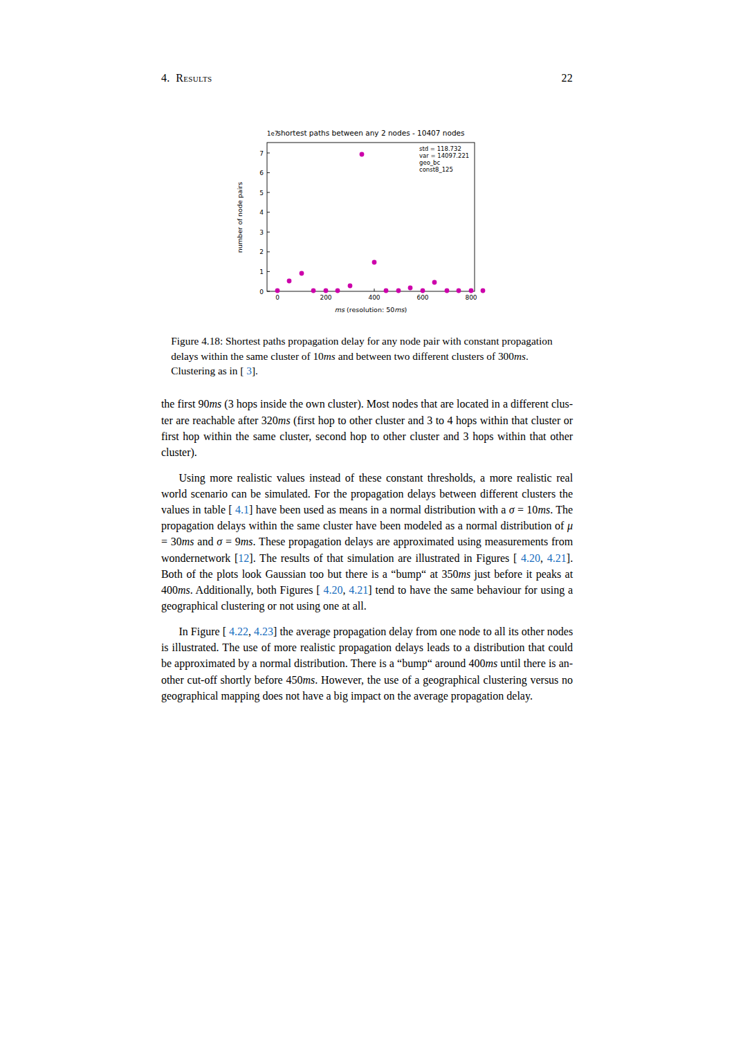4. Results
22
shortest paths between any 2 nodes - 10407 nodes 1e7 0 1 2 3 4 5 6 7 0 200 400 600 800 ms (resolution: 50ms) number of node pairs std = 118.732 var = 14097.221 geo_bc const8_125
Figure 4.18: Shortest paths propagation delay for any node pair with constant propagation delays within the same cluster of 10ms and between two different clusters of 300ms. Clustering as in [ 3].
the first 90ms (3 hops inside the own cluster). Most nodes that are located in a different cluster are reachable after 320ms (first hop to other cluster and 3 to 4 hops within that cluster or first hop within the same cluster, second hop to other cluster and 3 hops within that other cluster).
Using more realistic values instead of these constant thresholds, a more realistic real world scenario can be simulated. For the propagation delays between different clusters the values in table [ 4.1] have been used as means in a normal distribution with a σ = 10ms. The propagation delays within the same cluster have been modeled as a normal distribution of μ = 30ms and σ = 9ms. These propagation delays are approximated using measurements from wondernetwork [12]. The results of that simulation are illustrated in Figures [ 4.20, 4.21]. Both of the plots look Gaussian too but there is a “bump“ at 350ms just before it peaks at 400ms. Additionally, both Figures [ 4.20, 4.21] tend to have the same behaviour for using a geographical clustering or not using one at all.
In Figure [ 4.22, 4.23] the average propagation delay from one node to all its other nodes is illustrated. The use of more realistic propagation delays leads to a distribution that could be approximated by a normal distribution. There is a “bump“ around 400ms until there is another cut-off shortly before 450ms. However, the use of a geographical clustering versus no geographical mapping does not have a big impact on the average propagation delay.